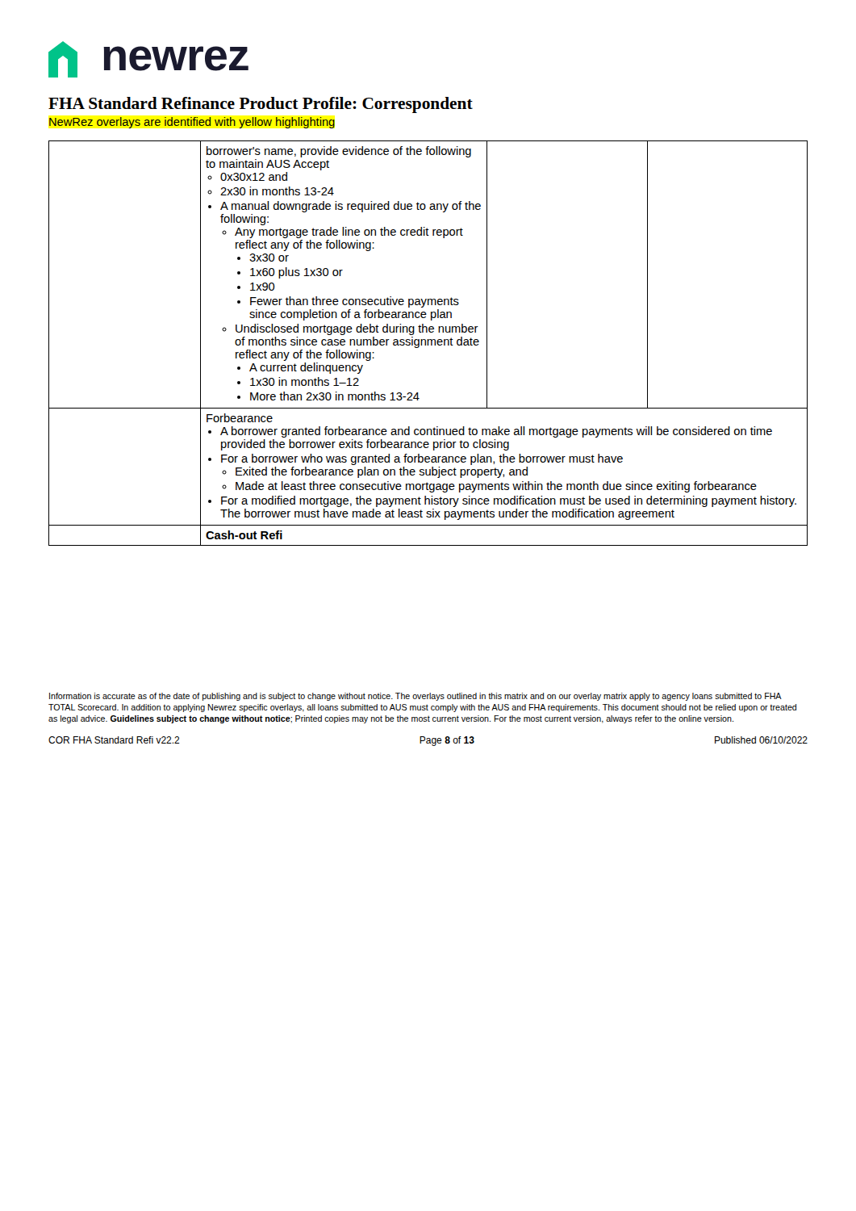newrez
FHA Standard Refinance Product Profile: Correspondent
NewRez overlays are identified with yellow highlighting
| | borrower's name, provide evidence of the following to maintain AUS Accept 0x30x12 and 2x30 in months 13-24 A manual downgrade is required due to any of the following: Any mortgage trade line on the credit report reflect any of the following: 3x30 or 1x60 plus 1x30 or 1x90 Fewer than three consecutive payments since completion of a forbearance plan Undisclosed mortgage debt during the number of months since case number assignment date reflect any of the following: A current delinquency 1x30 in months 1–12 More than 2x30 in months 13-24 | | |
| | Forbearance A borrower granted forbearance and continued to make all mortgage payments will be considered on time provided the borrower exits forbearance prior to closing For a borrower who was granted a forbearance plan, the borrower must have Exited the forbearance plan on the subject property, and Made at least three consecutive mortgage payments within the month due since exiting forbearance For a modified mortgage, the payment history since modification must be used in determining payment history. The borrower must have made at least six payments under the modification agreement |
| | Cash-out Refi |
Information is accurate as of the date of publishing and is subject to change without notice. The overlays outlined in this matrix and on our overlay matrix apply to agency loans submitted to FHA TOTAL Scorecard. In addition to applying Newrez specific overlays, all loans submitted to AUS must comply with the AUS and FHA requirements. This document should not be relied upon or treated as legal advice. Guidelines subject to change without notice; Printed copies may not be the most current version. For the most current version, always refer to the online version.
COR FHA Standard Refi v22.2 Page 8 of 13 Published 06/10/2022